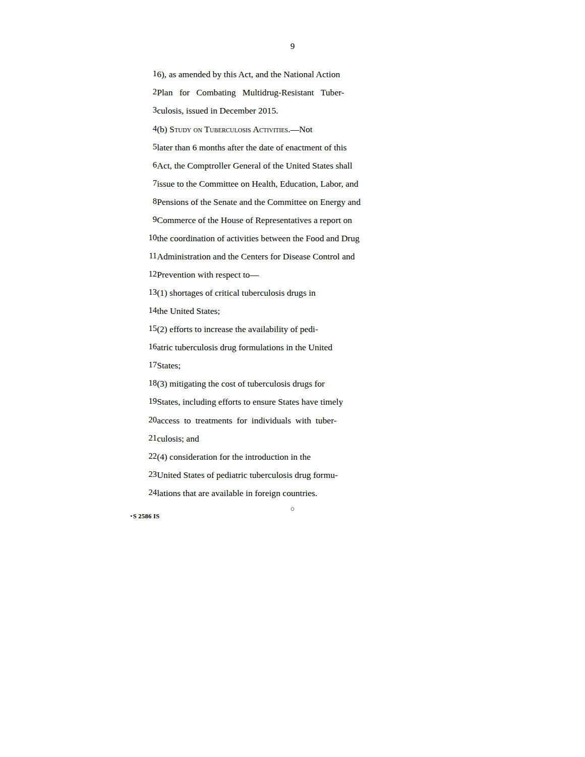9
| 1 | 6), as amended by this Act, and the National Action |
| 2 | Plan for Combating Multidrug-Resistant Tuber- |
| 3 | culosis, issued in December 2015. |
| 4 | (b) Study on Tuberculosis Activities. —Not |
| 5 | later than 6 months after the date of enactment of this |
| 6 | Act, the Comptroller General of the United States shall |
| 7 | issue to the Committee on Health, Education, Labor, and |
| 8 | Pensions of the Senate and the Committee on Energy and |
| 9 | Commerce of the House of Representatives a report on |
| 10 | the coordination of activities between the Food and Drug |
| 11 | Administration and the Centers for Disease Control and |
| 12 | Prevention with respect to— |
| 13 | (1) shortages of critical tuberculosis drugs in |
| 14 | the United States; |
| 15 | (2) efforts to increase the availability of pedi- |
| 16 | atric tuberculosis drug formulations in the United |
| 17 | States; |
| 18 | (3) mitigating the cost of tuberculosis drugs for |
| 19 | States, including efforts to ensure States have timely |
| 20 | access to treatments for individuals with tuber- |
| 21 | culosis; and |
| 22 | (4) consideration for the introduction in the |
| 23 | United States of pediatric tuberculosis drug formu- |
| 24 | lations that are available in foreign countries. |
○
•S 2586 IS